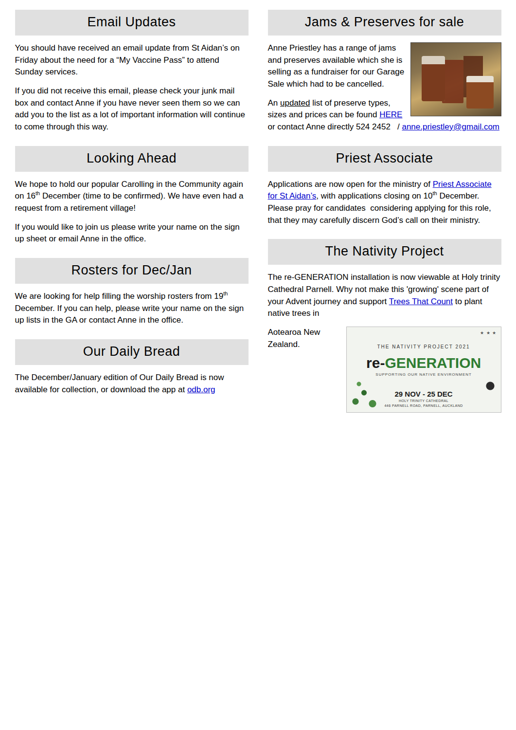Email Updates
You should have received an email update from St Aidan’s on Friday about the need for a “My Vaccine Pass” to attend Sunday services.
If you did not receive this email, please check your junk mail box and contact Anne if you have never seen them so we can add you to the list as a lot of important information will continue to come through this way.
Looking Ahead
We hope to hold our popular Carolling in the Community again on 16th December (time to be confirmed). We have even had a request from a retirement village!
If you would like to join us please write your name on the sign up sheet or email Anne in the office.
Rosters for Dec/Jan
We are looking for help filling the worship rosters from 19th December. If you can help, please write your name on the sign up lists in the GA or contact Anne in the office.
Our Daily Bread
The December/January edition of Our Daily Bread is now available for collection, or download the app at odb.org
Jams & Preserves for sale
Anne Priestley has a range of jams and preserves available which she is selling as a fundraiser for our Garage Sale which had to be cancelled.
An updated list of preserve types, sizes and prices can be found HERE or contact Anne directly 524 2452 / anne.priestley@gmail.com
Priest Associate
Applications are now open for the ministry of Priest Associate for St Aidan’s, with applications closing on 10th December. Please pray for candidates considering applying for this role, that they may carefully discern God’s call on their ministry.
The Nativity Project
The re-GENERATION installation is now viewable at Holy trinity Cathedral Parnell. Why not make this 'growing' scene part of your Advent journey and support Trees That Count to plant native trees in
Aotearoa New Zealand.
★ ★ ★
THE NATIVITY PROJECT 2021
re-GENERATION
SUPPORTING OUR NATIVE ENVIRONMENT
29 NOV - 25 DEC
HOLY TRINITY CATHEDRAL
446 PARNELL ROAD, PARNELL, AUCKLAND